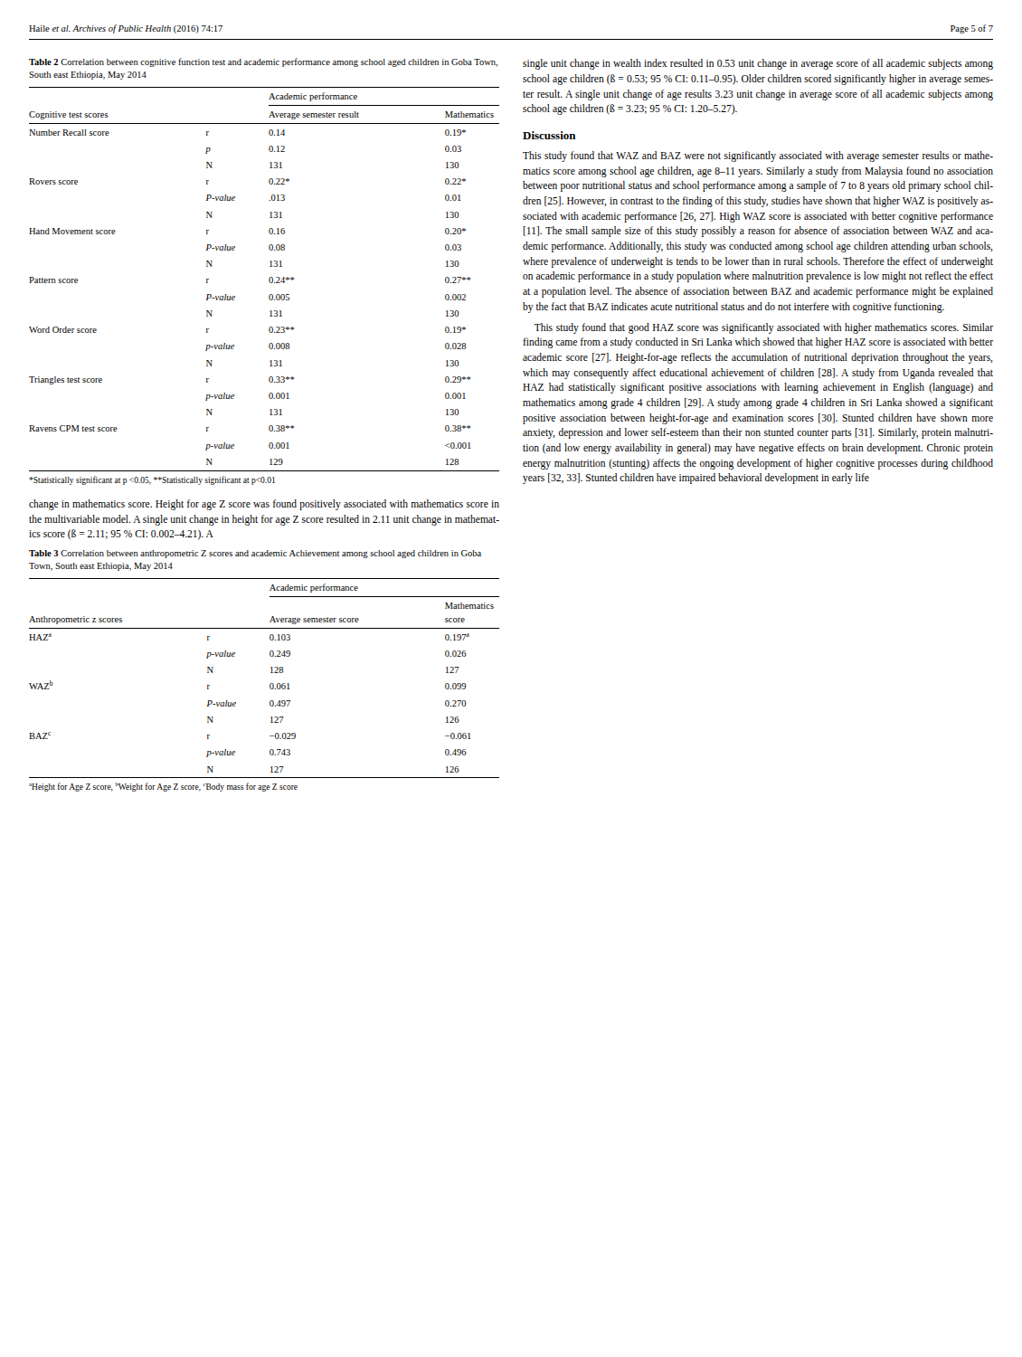Haile et al. Archives of Public Health (2016) 74:17
Page 5 of 7
Table 2 Correlation between cognitive function test and academic performance among school aged children in Goba Town, South east Ethiopia, May 2014
| Cognitive test scores | | Academic performance |
| --- | --- | --- |
| Average semester result | Mathematics |
| Number Recall score | r | 0.14 | 0.19* |
| | p | 0.12 | 0.03 |
| | N | 131 | 130 |
| Rovers score | r | 0.22* | 0.22* |
| | P-value | .013 | 0.01 |
| | N | 131 | 130 |
| Hand Movement score | r | 0.16 | 0.20* |
| | P-value | 0.08 | 0.03 |
| | N | 131 | 130 |
| Pattern score | r | 0.24** | 0.27** |
| | P-value | 0.005 | 0.002 |
| | N | 131 | 130 |
| Word Order score | r | 0.23** | 0.19* |
| | p-value | 0.008 | 0.028 |
| | N | 131 | 130 |
| Triangles test score | r | 0.33** | 0.29** |
| | p-value | 0.001 | 0.001 |
| | N | 131 | 130 |
| Ravens CPM test score | r | 0.38** | 0.38** |
| | p-value | 0.001 | <0.001 |
| | N | 129 | 128 |
*Statistically significant at p <0.05, **Statistically significant at p<0.01
change in mathematics score. Height for age Z score was found positively associated with mathematics score in the multivariable model. A single unit change in height for age Z score resulted in 2.11 unit change in mathematics score (ß = 2.11; 95 % CI: 0.002–4.21). A
Table 3 Correlation between anthropometric Z scores and academic Achievement among school aged children in Goba Town, South east Ethiopia, May 2014
| Anthropometric z scores | | Academic performance |
| --- | --- | --- |
| Average semester score | Mathematics score |
| HAZ a | r | 0.103 | 0.197 a |
| | p-value | 0.249 | 0.026 |
| | N | 128 | 127 |
| WAZ b | r | 0.061 | 0.099 |
| | P-value | 0.497 | 0.270 |
| | N | 127 | 126 |
| BAZ c | r | −0.029 | −0.061 |
| | p-value | 0.743 | 0.496 |
| | N | 127 | 126 |
aHeight for Age Z score, bWeight for Age Z score, cBody mass for age Z score
single unit change in wealth index resulted in 0.53 unit change in average score of all academic subjects among school age children (ß = 0.53; 95 % CI: 0.11–0.95). Older children scored significantly higher in average semester result. A single unit change of age results 3.23 unit change in average score of all academic subjects among school age children (ß = 3.23; 95 % CI: 1.20–5.27).
Discussion
This study found that WAZ and BAZ were not significantly associated with average semester results or mathematics score among school age children, age 8–11 years. Similarly a study from Malaysia found no association between poor nutritional status and school performance among a sample of 7 to 8 years old primary school children [25]. However, in contrast to the finding of this study, studies have shown that higher WAZ is positively associated with academic performance [26, 27]. High WAZ score is associated with better cognitive performance [11]. The small sample size of this study possibly a reason for absence of association between WAZ and academic performance. Additionally, this study was conducted among school age children attending urban schools, where prevalence of underweight is tends to be lower than in rural schools. Therefore the effect of underweight on academic performance in a study population where malnutrition prevalence is low might not reflect the effect at a population level. The absence of association between BAZ and academic performance might be explained by the fact that BAZ indicates acute nutritional status and do not interfere with cognitive functioning.
This study found that good HAZ score was significantly associated with higher mathematics scores. Similar finding came from a study conducted in Sri Lanka which showed that higher HAZ score is associated with better academic score [27]. Height-for-age reflects the accumulation of nutritional deprivation throughout the years, which may consequently affect educational achievement of children [28]. A study from Uganda revealed that HAZ had statistically significant positive associations with learning achievement in English (language) and mathematics among grade 4 children [29]. A study among grade 4 children in Sri Lanka showed a significant positive association between height-for-age and examination scores [30]. Stunted children have shown more anxiety, depression and lower self-esteem than their non stunted counter parts [31]. Similarly, protein malnutrition (and low energy availability in general) may have negative effects on brain development. Chronic protein energy malnutrition (stunting) affects the ongoing development of higher cognitive processes during childhood years [32, 33]. Stunted children have impaired behavioral development in early life